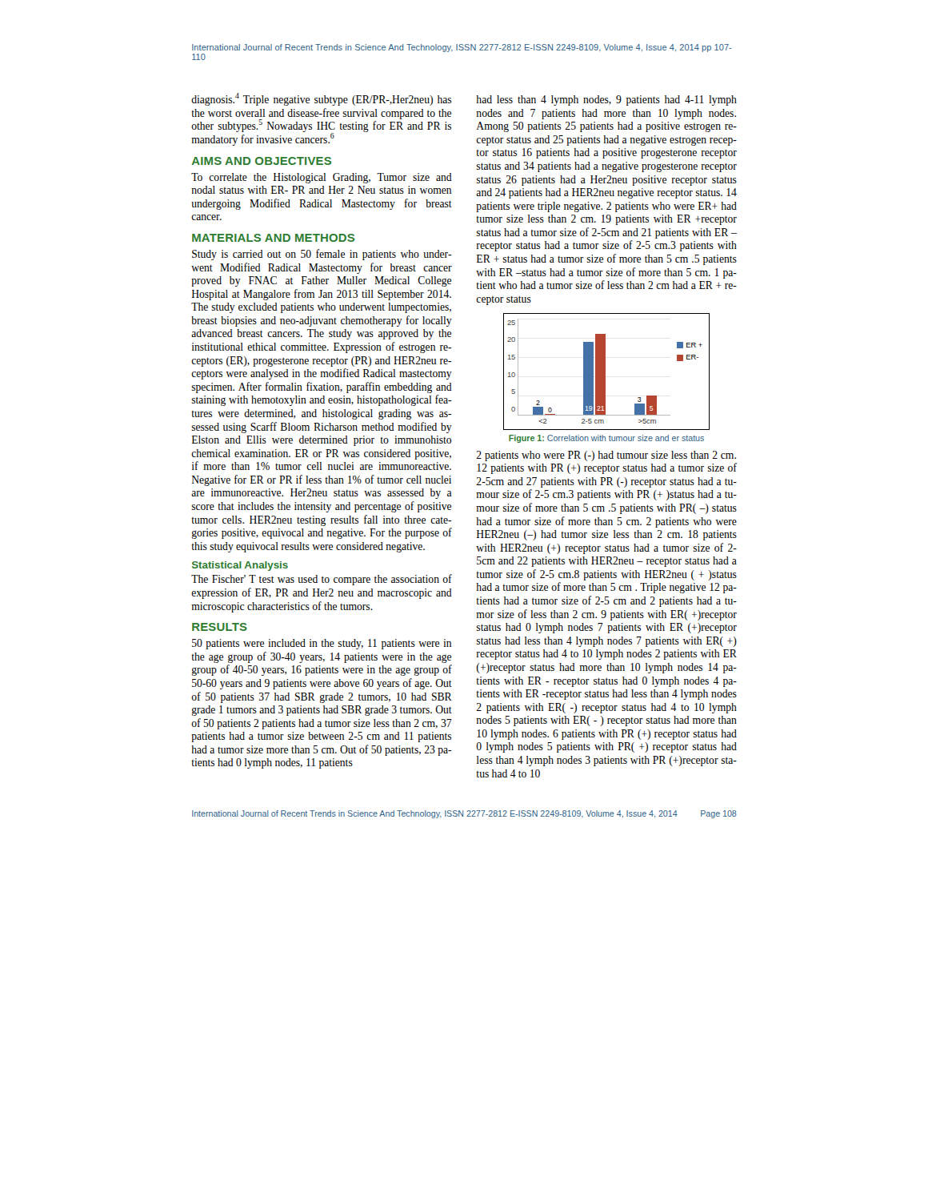International Journal of Recent Trends in Science And Technology, ISSN 2277-2812 E-ISSN 2249-8109, Volume 4, Issue 4, 2014 pp 107-110
diagnosis.4 Triple negative subtype (ER/PR-,Her2neu) has the worst overall and disease-free survival compared to the other subtypes.5 Nowadays IHC testing for ER and PR is mandatory for invasive cancers.6
AIMS AND OBJECTIVES
To correlate the Histological Grading, Tumor size and nodal status with ER- PR and Her 2 Neu status in women undergoing Modified Radical Mastectomy for breast cancer.
MATERIALS AND METHODS
Study is carried out on 50 female in patients who underwent Modified Radical Mastectomy for breast cancer proved by FNAC at Father Muller Medical College Hospital at Mangalore from Jan 2013 till September 2014. The study excluded patients who underwent lumpectomies, breast biopsies and neo-adjuvant chemotherapy for locally advanced breast cancers. The study was approved by the institutional ethical committee. Expression of estrogen receptors (ER), progesterone receptor (PR) and HER2neu receptors were analysed in the modified Radical mastectomy specimen. After formalin fixation, paraffin embedding and staining with hemotoxylin and eosin, histopathological features were determined, and histological grading was assessed using Scarff Bloom Richarson method modified by Elston and Ellis were determined prior to immunohisto chemical examination. ER or PR was considered positive, if more than 1% tumor cell nuclei are immunoreactive. Negative for ER or PR if less than 1% of tumor cell nuclei are immunoreactive. Her2neu status was assessed by a score that includes the intensity and percentage of positive tumor cells. HER2neu testing results fall into three categories positive, equivocal and negative. For the purpose of this study equivocal results were considered negative.
Statistical Analysis
The Fischer' T test was used to compare the association of expression of ER, PR and Her2 neu and macroscopic and microscopic characteristics of the tumors.
RESULTS
50 patients were included in the study, 11 patients were in the age group of 30-40 years, 14 patients were in the age group of 40-50 years, 16 patients were in the age group of 50-60 years and 9 patients were above 60 years of age. Out of 50 patients 37 had SBR grade 2 tumors, 10 had SBR grade 1 tumors and 3 patients had SBR grade 3 tumors. Out of 50 patients 2 patients had a tumor size less than 2 cm, 37 patients had a tumor size between 2-5 cm and 11 patients had a tumor size more than 5 cm. Out of 50 patients, 23 patients had 0 lymph nodes, 11 patients
had less than 4 lymph nodes, 9 patients had 4-11 lymph nodes and 7 patients had more than 10 lymph nodes. Among 50 patients 25 patients had a positive estrogen receptor status and 25 patients had a negative estrogen receptor status 16 patients had a positive progesterone receptor status and 34 patients had a negative progesterone receptor status 26 patients had a Her2neu positive receptor status and 24 patients had a HER2neu negative receptor status. 14 patients were triple negative. 2 patients who were ER+ had tumor size less than 2 cm. 19 patients with ER +receptor status had a tumor size of 2-5cm and 21 patients with ER – receptor status had a tumor size of 2-5 cm.3 patients with ER + status had a tumor size of more than 5 cm .5 patients with ER –status had a tumor size of more than 5 cm. 1 patient who had a tumor size of less than 2 cm had a ER + receptor status
25 20 15 10 5 0
2
0
19
21
3
5
ER +
ER-
<2 2-5 cm >5cm
Figure 1: Correlation with tumour size and er status
2 patients who were PR (-) had tumour size less than 2 cm. 12 patients with PR (+) receptor status had a tumor size of 2-5cm and 27 patients with PR (-) receptor status had a tumour size of 2-5 cm.3 patients with PR (+ )status had a tumour size of more than 5 cm .5 patients with PR( –) status had a tumor size of more than 5 cm. 2 patients who were HER2neu (–) had tumor size less than 2 cm. 18 patients with HER2neu (+) receptor status had a tumor size of 2-5cm and 22 patients with HER2neu – receptor status had a tumor size of 2-5 cm.8 patients with HER2neu ( + )status had a tumor size of more than 5 cm . Triple negative 12 patients had a tumor size of 2-5 cm and 2 patients had a tumor size of less than 2 cm. 9 patients with ER( +)receptor status had 0 lymph nodes 7 patients with ER (+)receptor status had less than 4 lymph nodes 7 patients with ER( +) receptor status had 4 to 10 lymph nodes 2 patients with ER (+)receptor status had more than 10 lymph nodes 14 patients with ER - receptor status had 0 lymph nodes 4 patients with ER -receptor status had less than 4 lymph nodes 2 patients with ER( -) receptor status had 4 to 10 lymph nodes 5 patients with ER( - ) receptor status had more than 10 lymph nodes. 6 patients with PR (+) receptor status had 0 lymph nodes 5 patients with PR( +) receptor status had less than 4 lymph nodes 3 patients with PR (+)receptor status had 4 to 10
International Journal of Recent Trends in Science And Technology, ISSN 2277-2812 E-ISSN 2249-8109, Volume 4, Issue 4, 2014 Page 108